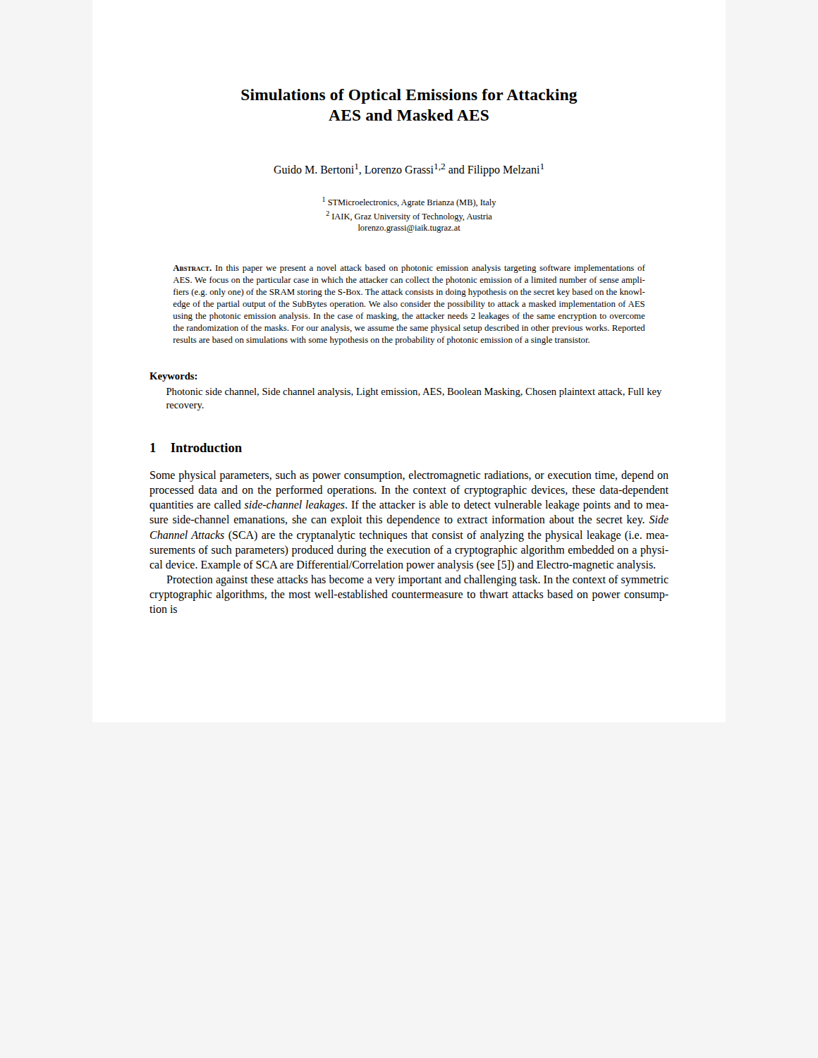Simulations of Optical Emissions for Attacking
AES and Masked AES
Guido M. Bertoni1, Lorenzo Grassi1,2 and Filippo Melzani1
1 STMicroelectronics, Agrate Brianza (MB), Italy
2 IAIK, Graz University of Technology, Austria
lorenzo.grassi@iaik.tugraz.at
Abstract. In this paper we present a novel attack based on photonic emission analysis targeting software implementations of AES. We focus on the particular case in which the attacker can collect the photonic emission of a limited number of sense amplifiers (e.g. only one) of the SRAM storing the S-Box. The attack consists in doing hypothesis on the secret key based on the knowledge of the partial output of the SubBytes operation. We also consider the possibility to attack a masked implementation of AES using the photonic emission analysis. In the case of masking, the attacker needs 2 leakages of the same encryption to overcome the randomization of the masks. For our analysis, we assume the same physical setup described in other previous works. Reported results are based on simulations with some hypothesis on the probability of photonic emission of a single transistor.
Keywords: Photonic side channel, Side channel analysis, Light emission, AES, Boolean Masking, Chosen plaintext attack, Full key recovery.
1 Introduction
Some physical parameters, such as power consumption, electromagnetic radiations, or execution time, depend on processed data and on the performed operations. In the context of cryptographic devices, these data-dependent quantities are called side-channel leakages. If the attacker is able to detect vulnerable leakage points and to measure side-channel emanations, she can exploit this dependence to extract information about the secret key. Side Channel Attacks (SCA) are the cryptanalytic techniques that consist of analyzing the physical leakage (i.e. measurements of such parameters) produced during the execution of a cryptographic algorithm embedded on a physical device. Example of SCA are Differential/Correlation power analysis (see [5]) and Electro-magnetic analysis.
Protection against these attacks has become a very important and challenging task. In the context of symmetric cryptographic algorithms, the most well-established countermeasure to thwart attacks based on power consumption is